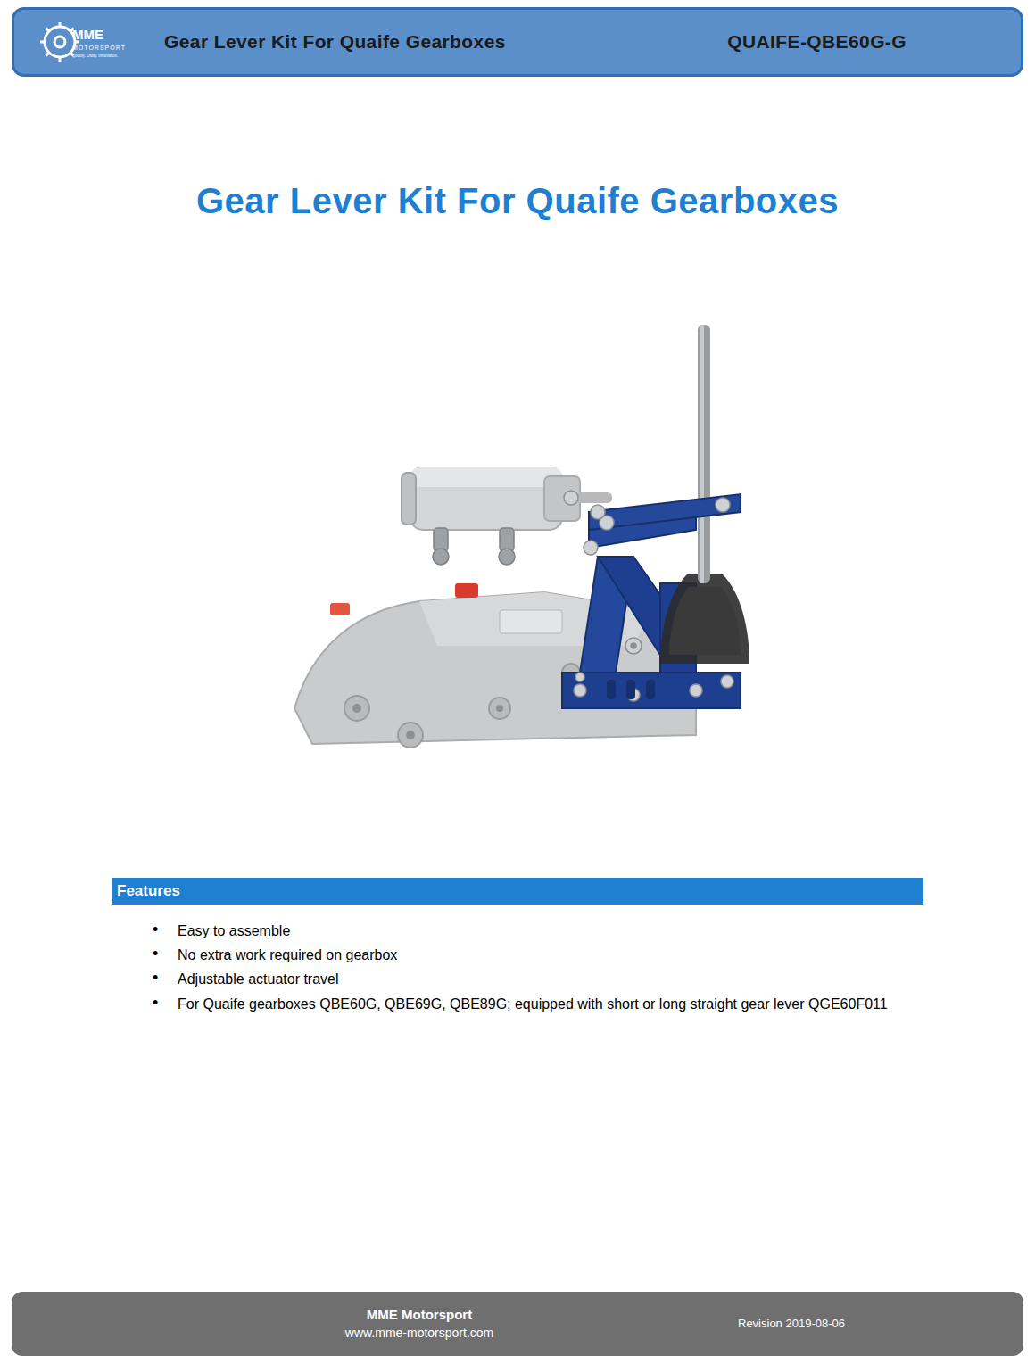MME MOTORSPORT Quality. Utility. Innovation.
Gear Lever Kit For Quaife Gearboxes
QUAIFE-QBE60G-G
Gear Lever Kit For Quaife Gearboxes
Features
Easy to assemble
No extra work required on gearbox
Adjustable actuator travel
For Quaife gearboxes QBE60G, QBE69G, QBE89G; equipped with short or long straight gear lever QGE60F011
MME Motorsport
www.mme-motorsport.com
Revision 2019-08-06